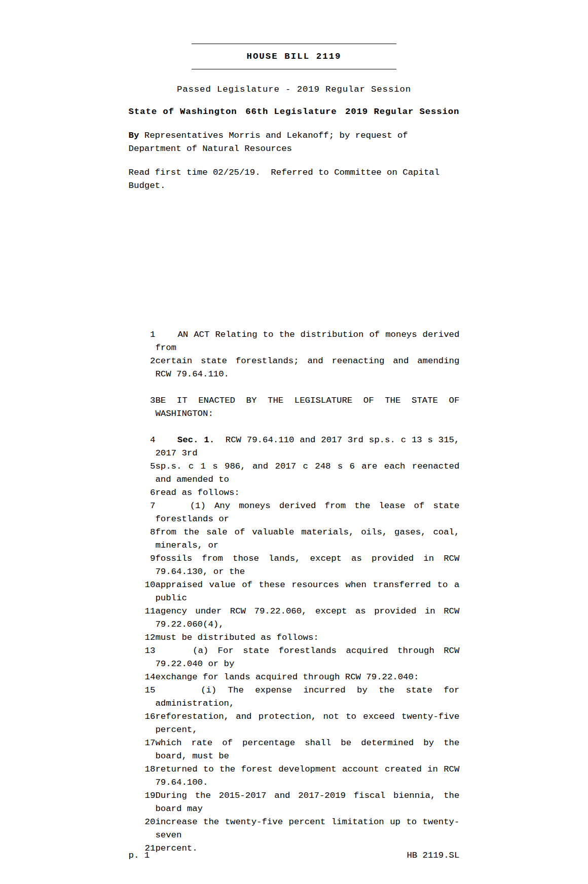HOUSE BILL 2119
Passed Legislature - 2019 Regular Session
State of Washington 66th Legislature 2019 Regular Session
By Representatives Morris and Lekanoff; by request of Department of Natural Resources
Read first time 02/25/19. Referred to Committee on Capital Budget.
| 1 | AN ACT Relating to the distribution of moneys derived from |
| 2 | certain state forestlands; and reenacting and amending RCW 79.64.110. |
| 3 | BE IT ENACTED BY THE LEGISLATURE OF THE STATE OF WASHINGTON: |
| 4 | Sec. 1. RCW 79.64.110 and 2017 3rd sp.s. c 13 s 315, 2017 3rd |
| 5 | sp.s. c 1 s 986, and 2017 c 248 s 6 are each reenacted and amended to |
| 6 | read as follows: |
| 7 | (1) Any moneys derived from the lease of state forestlands or |
| 8 | from the sale of valuable materials, oils, gases, coal, minerals, or |
| 9 | fossils from those lands, except as provided in RCW 79.64.130, or the |
| 10 | appraised value of these resources when transferred to a public |
| 11 | agency under RCW 79.22.060, except as provided in RCW 79.22.060(4), |
| 12 | must be distributed as follows: |
| 13 | (a) For state forestlands acquired through RCW 79.22.040 or by |
| 14 | exchange for lands acquired through RCW 79.22.040: |
| 15 | (i) The expense incurred by the state for administration, |
| 16 | reforestation, and protection, not to exceed twenty-five percent, |
| 17 | which rate of percentage shall be determined by the board, must be |
| 18 | returned to the forest development account created in RCW 79.64.100. |
| 19 | During the 2015-2017 and 2017-2019 fiscal biennia, the board may |
| 20 | increase the twenty-five percent limitation up to twenty-seven |
| 21 | percent. |
p. 1 HB 2119.SL